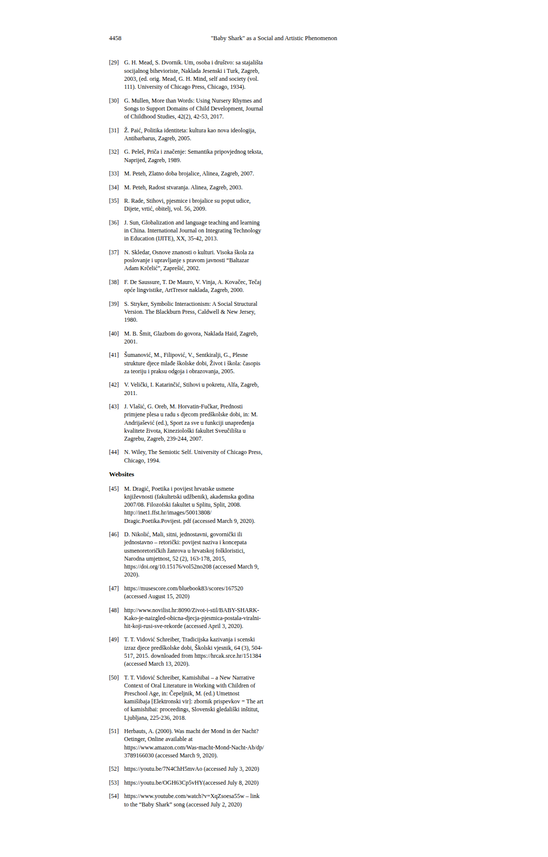4458
"Baby Shark" as a Social and Artistic Phenomenon
[29] G. H. Mead, S. Dvornik. Um, osoba i društvo: sa stajališta socijalnog bihevioriste, Naklada Jesenski i Turk, Zagreb, 2003, (ed. orig. Mead, G. H. Mind, self and society (vol. 111). University of Chicago Press, Chicago, 1934).
[30] G. Mullen, More than Words: Using Nursery Rhymes and Songs to Support Domains of Child Development, Journal of Childhood Studies, 42(2), 42-53, 2017.
[31] Ž. Paić, Politika identiteta: kultura kao nova ideologija, Antibarbarus, Zagreb, 2005.
[32] G. Peleš, Priča i značenje: Semantika pripovjednog teksta, Naprijed, Zagreb, 1989.
[33] M. Peteh, Zlatno doba brojalice, Alinea, Zagreb, 2007.
[34] M. Peteh, Radost stvaranja. Alinea, Zagreb, 2003.
[35] R. Rade, Stihovi, pjesmice i brojalice su poput udice, Dijete, vrtić, obitelj, vol. 56, 2009.
[36] J. Sun, Globalization and language teaching and learning in China. International Journal on Integrating Technology in Education (IJITE), XX, 35-42, 2013.
[37] N. Skledar, Osnove znanosti o kulturi. Visoka škola za poslovanje i upravljanje s pravom javnosti “Baltazar Adam Krčelić”, Zaprešić, 2002.
[38] F. De Saussure, T. De Mauro, V. Vinja, A. Kovačec, Tečaj opće lingvistike, ArtTresor naklada, Zagreb, 2000.
[39] S. Stryker, Symbolic Interactionism: A Social Structural Version. The Blackburn Press, Caldwell & New Jersey, 1980.
[40] M. B. Šmit, Glazbom do govora, Naklada Haid, Zagreb, 2001.
[41] Šumanović, M., Filipović, V., Sentkiralji, G., Plesne strukture djece mlađe školske dobi, Život i škola: časopis za teoriju i praksu odgoja i obrazovanja, 2005.
[42] V. Velički, I. Katarinčić, Stihovi u pokretu, Alfa, Zagreb, 2011.
[43] J. Vlašić, G. Oreb, M. Horvatin-Fučkar, Prednosti primjene plesa u radu s djecom predškolske dobi, in: M. Andrijašević (ed.), Sport za sve u funkciji unapređenja kvalitete života, Kineziološki fakultet Sveučilišta u Zagrebu, Zagreb, 239-244, 2007.
[44] N. Wiley, The Semiotic Self. University of Chicago Press, Chicago, 1994.
Websites
[45] M. Dragić, Poetika i povijest hrvatske usmene književnosti (fakultetski udžbenik), akademska godina 2007/08. Filozofski fakultet u Splitu, Split, 2008. http://inet1.ffst.hr/images/50013808/ Dragic.Poetika.Povijest. pdf (accessed March 9, 2020).
[46] D. Nikolić, Mali, sitni, jednostavni, govornički ili jednostavno – retorički: povijest naziva i koncepata usmenoretoričkih žanrova u hrvatskoj folkloristici, Narodna umjetnost, 52 (2), 163-178, 2015, https://doi.org/10.15176/vol52no208 (accessed March 9, 2020).
[47] https://musescore.com/bluebook83/scores/167520 (accessed August 15, 2020)
[48] http://www.novilist.hr:8090/Zivot-i-stil/BABY-SHARK-Kako-je-naizgled-obicna-djecja-pjesmica-postala-viralni-hit-koji-rusi-sve-rekorde (accessed April 3, 2020).
[49] T. T. Vidović Schreiber, Tradicijska kazivanja i scenski izraz djece predškolske dobi, Školski vjesnik, 64 (3), 504-517, 2015. downloaded from https://hrcak.srce.hr/151384 (accessed March 13, 2020).
[50] T. T. Vidović Schreiber, Kamishibai – a New Narrative Context of Oral Literature in Working with Children of Preschool Age, in: Čepeljnik, M. (ed.) Umetnost kamišibaja [Elektronski vir]: zbornik prispevkov = The art of kamishibai: proceedings, Slovenski gledališki inštitut, Ljubljana, 225-236, 2018.
[51] Herbauts, A. (2000). Was macht der Mond in der Nacht? Oetinger, Online available at https://www.amazon.com/Was-macht-Mond-Nacht-Ab/dp/ 3789166030 (accessed March 9, 2020).
[52] https://youtu.be/7N4ChH5mvAo (accessed July 3, 2020)
[53] https://youtu.be/OGH63Cp5vHY(accessed July 8, 2020)
[54] https://www.youtube.com/watch?v=XqZsoesa55w – link to the “Baby Shark” song (accessed July 2, 2020)